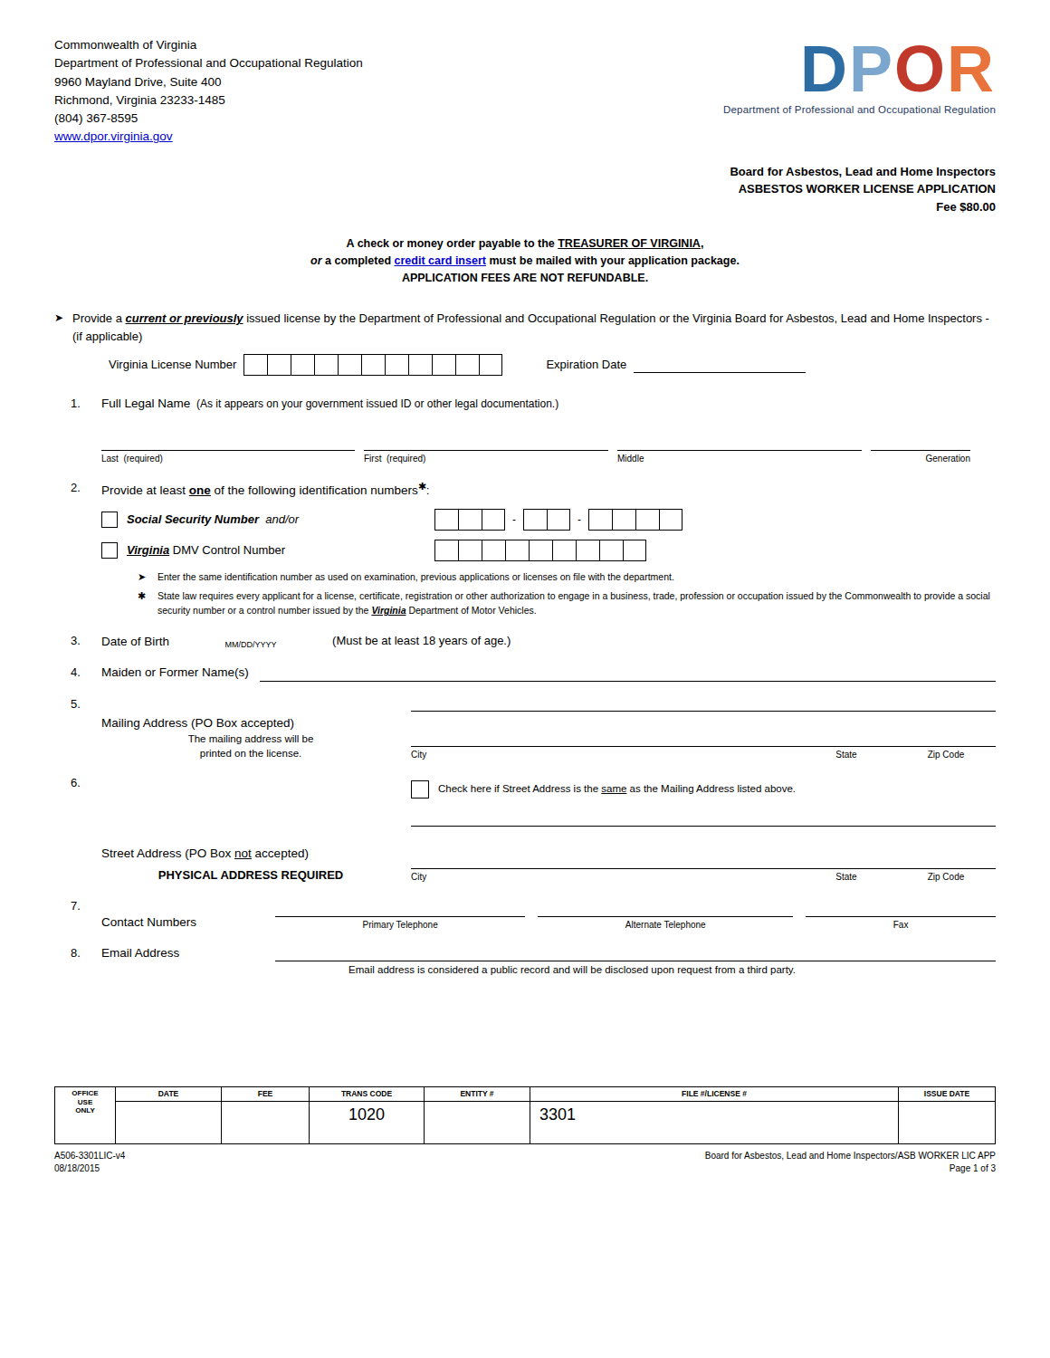Commonwealth of Virginia
Department of Professional and Occupational Regulation
9960 Mayland Drive, Suite 400
Richmond, Virginia 23233-1485
(804) 367-8595
www.dpor.virginia.gov
DPOR
Department of Professional and Occupational Regulation
Board for Asbestos, Lead and Home Inspectors
ASBESTOS WORKER LICENSE APPLICATION
Fee $80.00
A check or money order payable to the TREASURER OF VIRGINIA,
or a completed credit card insert must be mailed with your application package.
APPLICATION FEES ARE NOT REFUNDABLE.
➤
Provide a current or previously issued license by the Department of Professional and Occupational Regulation or the Virginia Board for Asbestos, Lead and Home Inspectors - (if applicable)
Virginia License Number
Expiration Date
Full Legal Name (As it appears on your government issued ID or other legal documentation.)
Last (required)
First (required)
Middle
Generation
Provide at least one of the following identification numbers✱:
Social Security Number and/or
-
-
Virginia DMV Control Number
➤
Enter the same identification number as used on examination, previous applications or licenses on file with the department.
✱
State law requires every applicant for a license, certificate, registration or other authorization to engage in a business, trade, profession or occupation issued by the Commonwealth to provide a social security number or a control number issued by the Virginia Department of Motor Vehicles.
Date of Birth
MM/DD/YYYY
(Must be at least 18 years of age.)
Maiden or Former Name(s)
Mailing Address (PO Box accepted)
The mailing address will be
printed on the license.
City
State
Zip Code
Street Address (PO Box not accepted)
PHYSICAL ADDRESS REQUIRED
Check here if Street Address is the same as the Mailing Address listed above.
City
State
Zip Code
Contact Numbers
Primary Telephone
Alternate Telephone
Fax
Email Address
Email address is considered a public record and will be disclosed upon request from a third party.
| OFFICE USE ONLY | DATE | FEE | TRANS CODE | ENTITY # | FILE #/LICENSE # | ISSUE DATE |
| --- | --- | --- | --- | --- | --- | --- |
| | | 1020 | | 3301 | |
A506-3301LIC-v4
08/18/2015
Board for Asbestos, Lead and Home Inspectors/ASB WORKER LIC APP
Page 1 of 3